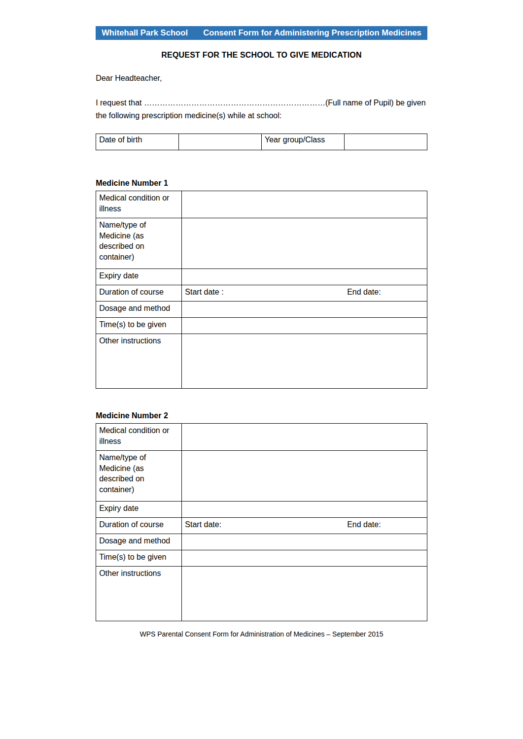Whitehall Park School Consent Form for Administering Prescription Medicines
REQUEST FOR THE SCHOOL TO GIVE MEDICATION
Dear Headteacher,
I request that ……………………………………………………………(Full name of Pupil) be given the following prescription medicine(s) while at school:
| Date of birth | | Year group/Class | |
Medicine Number 1
| Medical condition or illness | |
| Name/type of Medicine (as described on container) | |
| Expiry date | |
| Duration of course | Start date : End date: |
| Dosage and method | |
| Time(s) to be given | |
| Other instructions | |
Medicine Number 2
| Medical condition or illness | |
| Name/type of Medicine (as described on container) | |
| Expiry date | |
| Duration of course | Start date: End date: |
| Dosage and method | |
| Time(s) to be given | |
| Other instructions | |
WPS Parental Consent Form for Administration of Medicines – September 2015